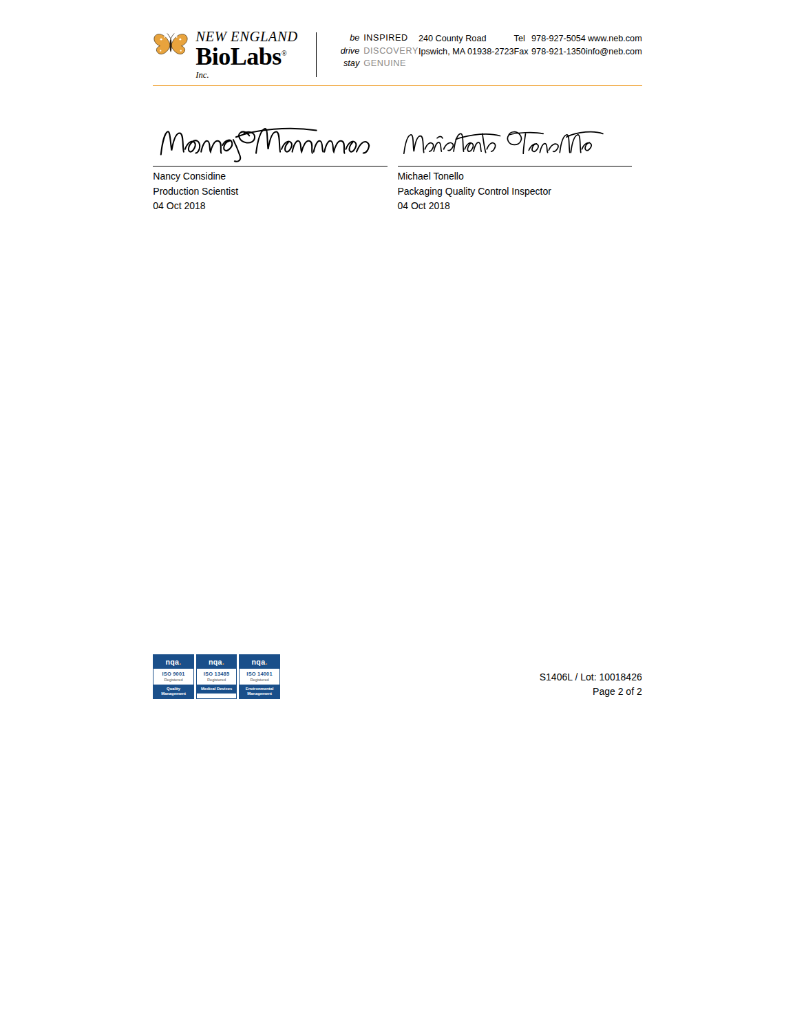NEW ENGLAND
BioLabs®Inc.
be INSPIRED
drive DISCOVERY
stay GENUINE
240 County Road
Ipswich, MA 01938-2723
Tel 978-927-5054
Fax 978-921-1350
www.neb.com
info@neb.com
Nancy Considine
Production Scientist
04 Oct 2018
Michael Tonello
Packaging Quality Control Inspector
04 Oct 2018
nqa.
ISO 9001
Registered
Quality
Management
nqa.
ISO 13485
Registered
Medical Devices
nqa.
ISO 14001
Registered
Environmental
Management
S1406L / Lot: 10018426
Page 2 of 2